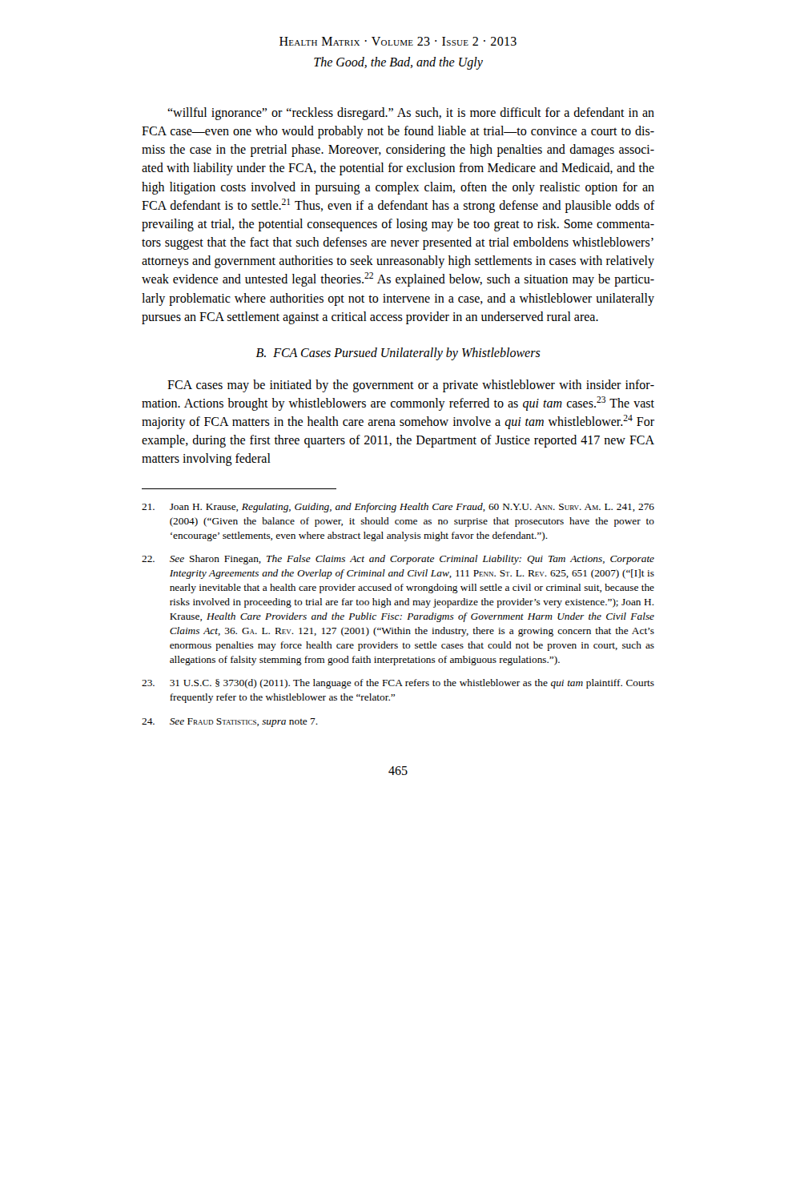Health Matrix · Volume 23 · Issue 2 · 2013
The Good, the Bad, and the Ugly
“willful ignorance” or “reckless disregard.” As such, it is more difficult for a defendant in an FCA case—even one who would probably not be found liable at trial—to convince a court to dismiss the case in the pretrial phase. Moreover, considering the high penalties and damages associated with liability under the FCA, the potential for exclusion from Medicare and Medicaid, and the high litigation costs involved in pursuing a complex claim, often the only realistic option for an FCA defendant is to settle.21 Thus, even if a defendant has a strong defense and plausible odds of prevailing at trial, the potential consequences of losing may be too great to risk. Some commentators suggest that the fact that such defenses are never presented at trial emboldens whistleblowers’ attorneys and government authorities to seek unreasonably high settlements in cases with relatively weak evidence and untested legal theories.22 As explained below, such a situation may be particularly problematic where authorities opt not to intervene in a case, and a whistleblower unilaterally pursues an FCA settlement against a critical access provider in an underserved rural area.
B. FCA Cases Pursued Unilaterally by Whistleblowers
FCA cases may be initiated by the government or a private whistleblower with insider information. Actions brought by whistleblowers are commonly referred to as qui tam cases.23 The vast majority of FCA matters in the health care arena somehow involve a qui tam whistleblower.24 For example, during the first three quarters of 2011, the Department of Justice reported 417 new FCA matters involving federal
21. Joan H. Krause, Regulating, Guiding, and Enforcing Health Care Fraud, 60 N.Y.U. Ann. Surv. Am. L. 241, 276 (2004) (“Given the balance of power, it should come as no surprise that prosecutors have the power to ‘encourage’ settlements, even where abstract legal analysis might favor the defendant.”).
22. See Sharon Finegan, The False Claims Act and Corporate Criminal Liability: Qui Tam Actions, Corporate Integrity Agreements and the Overlap of Criminal and Civil Law, 111 Penn. St. L. Rev. 625, 651 (2007) (“[I]t is nearly inevitable that a health care provider accused of wrongdoing will settle a civil or criminal suit, because the risks involved in proceeding to trial are far too high and may jeopardize the provider’s very existence.”); Joan H. Krause, Health Care Providers and the Public Fisc: Paradigms of Government Harm Under the Civil False Claims Act, 36. Ga. L. Rev. 121, 127 (2001) (“Within the industry, there is a growing concern that the Act’s enormous penalties may force health care providers to settle cases that could not be proven in court, such as allegations of falsity stemming from good faith interpretations of ambiguous regulations.”).
23. 31 U.S.C. § 3730(d) (2011). The language of the FCA refers to the whistleblower as the qui tam plaintiff. Courts frequently refer to the whistleblower as the “relator.”
24. See Fraud Statistics, supra note 7.
465